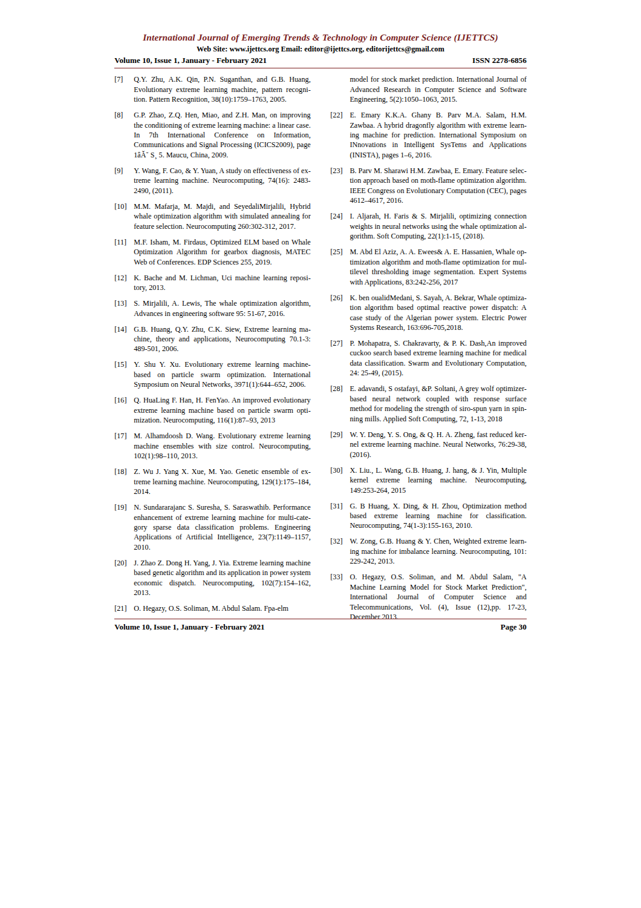International Journal of Emerging Trends & Technology in Computer Science (IJETTCS)
Web Site: www.ijettcs.org Email: editor@ijettcs.org, editorijettcs@gmail.com
Volume 10, Issue 1, January - February 2021 ISSN 2278-6856
[7] Q.Y. Zhu, A.K. Qin, P.N. Suganthan, and G.B. Huang, Evolutionary extreme learning machine, pattern recognition. Pattern Recognition, 38(10):1759–1763, 2005.
[8] G.P. Zhao, Z.Q. Hen, Miao, and Z.H. Man, on improving the conditioning of extreme learning machine: a linear case. In 7th International Conference on Information, Communications and Signal Processing (ICICS2009), page 1âĂ˘ S¸ 5. Maucu, China, 2009.
[9] Y. Wang, F. Cao, & Y. Yuan, A study on effectiveness of extreme learning machine. Neurocomputing, 74(16): 2483-2490, (2011).
[10] M.M. Mafarja, M. Majdi, and SeyedaliMirjalili, Hybrid whale optimization algorithm with simulated annealing for feature selection. Neurocomputing 260:302-312, 2017.
[11] M.F. Isham, M. Firdaus, Optimized ELM based on Whale Optimization Algorithm for gearbox diagnosis, MATEC Web of Conferences. EDP Sciences 255, 2019.
[12] K. Bache and M. Lichman, Uci machine learning repository, 2013.
[13] S. Mirjalili, A. Lewis, The whale optimization algorithm, Advances in engineering software 95: 51-67, 2016.
[14] G.B. Huang, Q.Y. Zhu, C.K. Siew, Extreme learning machine, theory and applications, Neurocomputing 70.1-3: 489-501, 2006.
[15] Y. Shu Y. Xu. Evolutionary extreme learning machine-based on particle swarm optimization. International Symposium on Neural Networks, 3971(1):644–652, 2006.
[16] Q. HuaLing F. Han, H. FenYao. An improved evolutionary extreme learning machine based on particle swarm optimization. Neurocomputing, 116(1):87–93, 2013
[17] M. Alhamdoosh D. Wang. Evolutionary extreme learning machine ensembles with size control. Neurocomputing, 102(1):98–110, 2013.
[18] Z. Wu J. Yang X. Xue, M. Yao. Genetic ensemble of extreme learning machine. Neurocomputing, 129(1):175–184, 2014.
[19] N. Sundararajanc S. Suresha, S. Saraswathib. Performance enhancement of extreme learning machine for multi-category sparse data classification problems. Engineering Applications of Artificial Intelligence, 23(7):1149–1157, 2010.
[20] J. Zhao Z. Dong H. Yang, J. Yia. Extreme learning machine based genetic algorithm and its application in power system economic dispatch. Neurocomputing, 102(7):154–162, 2013.
[21] O. Hegazy, O.S. Soliman, M. Abdul Salam. Fpa-elm
model for stock market prediction. International Journal of Advanced Research in Computer Science and Software Engineering, 5(2):1050–1063, 2015.
[22] E. Emary K.K.A. Ghany B. Parv M.A. Salam, H.M. Zawbaa. A hybrid dragonfly algorithm with extreme learning machine for prediction. International Symposium on INnovations in Intelligent SysTems and Applications (INISTA), pages 1–6, 2016.
[23] B. Parv M. Sharawi H.M. Zawbaa, E. Emary. Feature selection approach based on moth-flame optimization algorithm. IEEE Congress on Evolutionary Computation (CEC), pages 4612–4617, 2016.
[24] I. Aljarah, H. Faris & S. Mirjalili, optimizing connection weights in neural networks using the whale optimization algorithm. Soft Computing, 22(1):1-15, (2018).
[25] M. Abd El Aziz, A. A. Ewees& A. E. Hassanien, Whale optimization algorithm and moth-flame optimization for multilevel thresholding image segmentation. Expert Systems with Applications, 83:242-256, 2017
[26] K. ben oualidMedani, S. Sayah, A. Bekrar, Whale optimization algorithm based optimal reactive power dispatch: A case study of the Algerian power system. Electric Power Systems Research, 163:696-705,2018.
[27] P. Mohapatra, S. Chakravarty, & P. K. Dash,An improved cuckoo search based extreme learning machine for medical data classification. Swarm and Evolutionary Computation, 24: 25-49, (2015).
[28] E. adavandi, S ostafayi, &P. Soltani, A grey wolf optimizer-based neural network coupled with response surface method for modeling the strength of siro-spun yarn in spinning mills. Applied Soft Computing, 72, 1-13, 2018
[29] W. Y. Deng, Y. S. Ong, & Q. H. A. Zheng, fast reduced kernel extreme learning machine. Neural Networks, 76:29-38, (2016).
[30] X. Liu., L. Wang, G.B. Huang, J. hang, & J. Yin, Multiple kernel extreme learning machine. Neurocomputing, 149:253-264, 2015
[31] G. B Huang, X. Ding, & H. Zhou, Optimization method based extreme learning machine for classification. Neurocomputing, 74(1-3):155-163, 2010.
[32] W. Zong, G.B. Huang & Y. Chen, Weighted extreme learning machine for imbalance learning. Neurocomputing, 101: 229-242, 2013.
[33] O. Hegazy, O.S. Soliman, and M. Abdul Salam, "A Machine Learning Model for Stock Market Prediction", International Journal of Computer Science and Telecommunications, Vol. (4), Issue (12),pp. 17-23, December 2013.
Volume 10, Issue 1, January - February 2021 Page 30